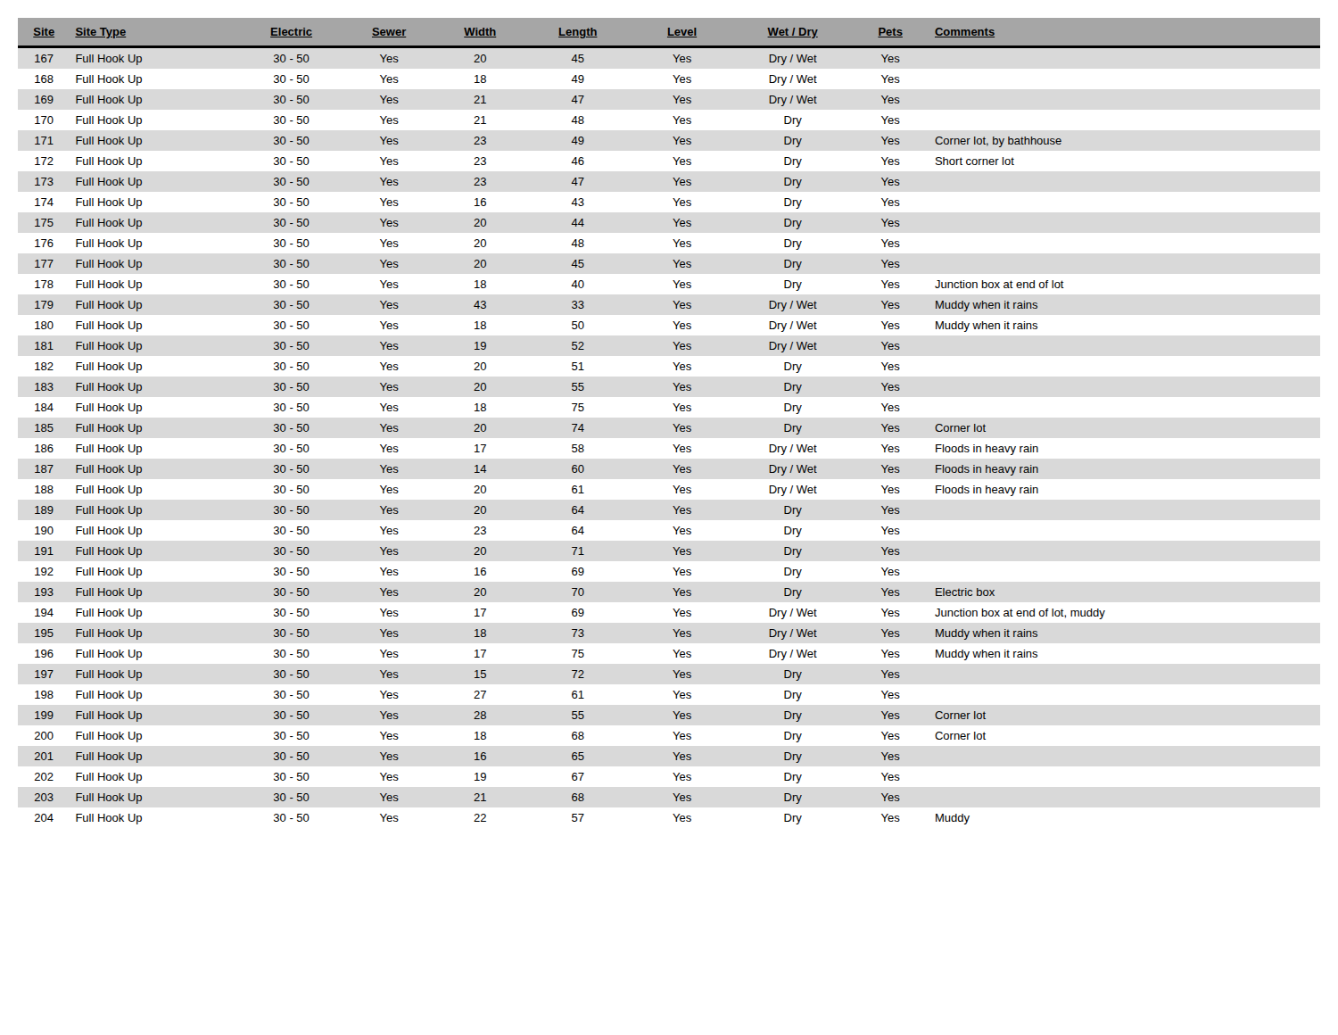| Site | Site Type | Electric | Sewer | Width | Length | Level | Wet / Dry | Pets | Comments |
| --- | --- | --- | --- | --- | --- | --- | --- | --- | --- |
| 167 | Full Hook Up | 30 - 50 | Yes | 20 | 45 | Yes | Dry / Wet | Yes | |
| 168 | Full Hook Up | 30 - 50 | Yes | 18 | 49 | Yes | Dry / Wet | Yes | |
| 169 | Full Hook Up | 30 - 50 | Yes | 21 | 47 | Yes | Dry / Wet | Yes | |
| 170 | Full Hook Up | 30 - 50 | Yes | 21 | 48 | Yes | Dry | Yes | |
| 171 | Full Hook Up | 30 - 50 | Yes | 23 | 49 | Yes | Dry | Yes | Corner lot, by bathhouse |
| 172 | Full Hook Up | 30 - 50 | Yes | 23 | 46 | Yes | Dry | Yes | Short corner lot |
| 173 | Full Hook Up | 30 - 50 | Yes | 23 | 47 | Yes | Dry | Yes | |
| 174 | Full Hook Up | 30 - 50 | Yes | 16 | 43 | Yes | Dry | Yes | |
| 175 | Full Hook Up | 30 - 50 | Yes | 20 | 44 | Yes | Dry | Yes | |
| 176 | Full Hook Up | 30 - 50 | Yes | 20 | 48 | Yes | Dry | Yes | |
| 177 | Full Hook Up | 30 - 50 | Yes | 20 | 45 | Yes | Dry | Yes | |
| 178 | Full Hook Up | 30 - 50 | Yes | 18 | 40 | Yes | Dry | Yes | Junction box at end of lot |
| 179 | Full Hook Up | 30 - 50 | Yes | 43 | 33 | Yes | Dry / Wet | Yes | Muddy when it rains |
| 180 | Full Hook Up | 30 - 50 | Yes | 18 | 50 | Yes | Dry / Wet | Yes | Muddy when it rains |
| 181 | Full Hook Up | 30 - 50 | Yes | 19 | 52 | Yes | Dry / Wet | Yes | |
| 182 | Full Hook Up | 30 - 50 | Yes | 20 | 51 | Yes | Dry | Yes | |
| 183 | Full Hook Up | 30 - 50 | Yes | 20 | 55 | Yes | Dry | Yes | |
| 184 | Full Hook Up | 30 - 50 | Yes | 18 | 75 | Yes | Dry | Yes | |
| 185 | Full Hook Up | 30 - 50 | Yes | 20 | 74 | Yes | Dry | Yes | Corner lot |
| 186 | Full Hook Up | 30 - 50 | Yes | 17 | 58 | Yes | Dry / Wet | Yes | Floods in heavy rain |
| 187 | Full Hook Up | 30 - 50 | Yes | 14 | 60 | Yes | Dry / Wet | Yes | Floods in heavy rain |
| 188 | Full Hook Up | 30 - 50 | Yes | 20 | 61 | Yes | Dry / Wet | Yes | Floods in heavy rain |
| 189 | Full Hook Up | 30 - 50 | Yes | 20 | 64 | Yes | Dry | Yes | |
| 190 | Full Hook Up | 30 - 50 | Yes | 23 | 64 | Yes | Dry | Yes | |
| 191 | Full Hook Up | 30 - 50 | Yes | 20 | 71 | Yes | Dry | Yes | |
| 192 | Full Hook Up | 30 - 50 | Yes | 16 | 69 | Yes | Dry | Yes | |
| 193 | Full Hook Up | 30 - 50 | Yes | 20 | 70 | Yes | Dry | Yes | Electric box |
| 194 | Full Hook Up | 30 - 50 | Yes | 17 | 69 | Yes | Dry / Wet | Yes | Junction box at end of lot, muddy |
| 195 | Full Hook Up | 30 - 50 | Yes | 18 | 73 | Yes | Dry / Wet | Yes | Muddy when it rains |
| 196 | Full Hook Up | 30 - 50 | Yes | 17 | 75 | Yes | Dry / Wet | Yes | Muddy when it rains |
| 197 | Full Hook Up | 30 - 50 | Yes | 15 | 72 | Yes | Dry | Yes | |
| 198 | Full Hook Up | 30 - 50 | Yes | 27 | 61 | Yes | Dry | Yes | |
| 199 | Full Hook Up | 30 - 50 | Yes | 28 | 55 | Yes | Dry | Yes | Corner lot |
| 200 | Full Hook Up | 30 - 50 | Yes | 18 | 68 | Yes | Dry | Yes | Corner lot |
| 201 | Full Hook Up | 30 - 50 | Yes | 16 | 65 | Yes | Dry | Yes | |
| 202 | Full Hook Up | 30 - 50 | Yes | 19 | 67 | Yes | Dry | Yes | |
| 203 | Full Hook Up | 30 - 50 | Yes | 21 | 68 | Yes | Dry | Yes | |
| 204 | Full Hook Up | 30 - 50 | Yes | 22 | 57 | Yes | Dry | Yes | Muddy |